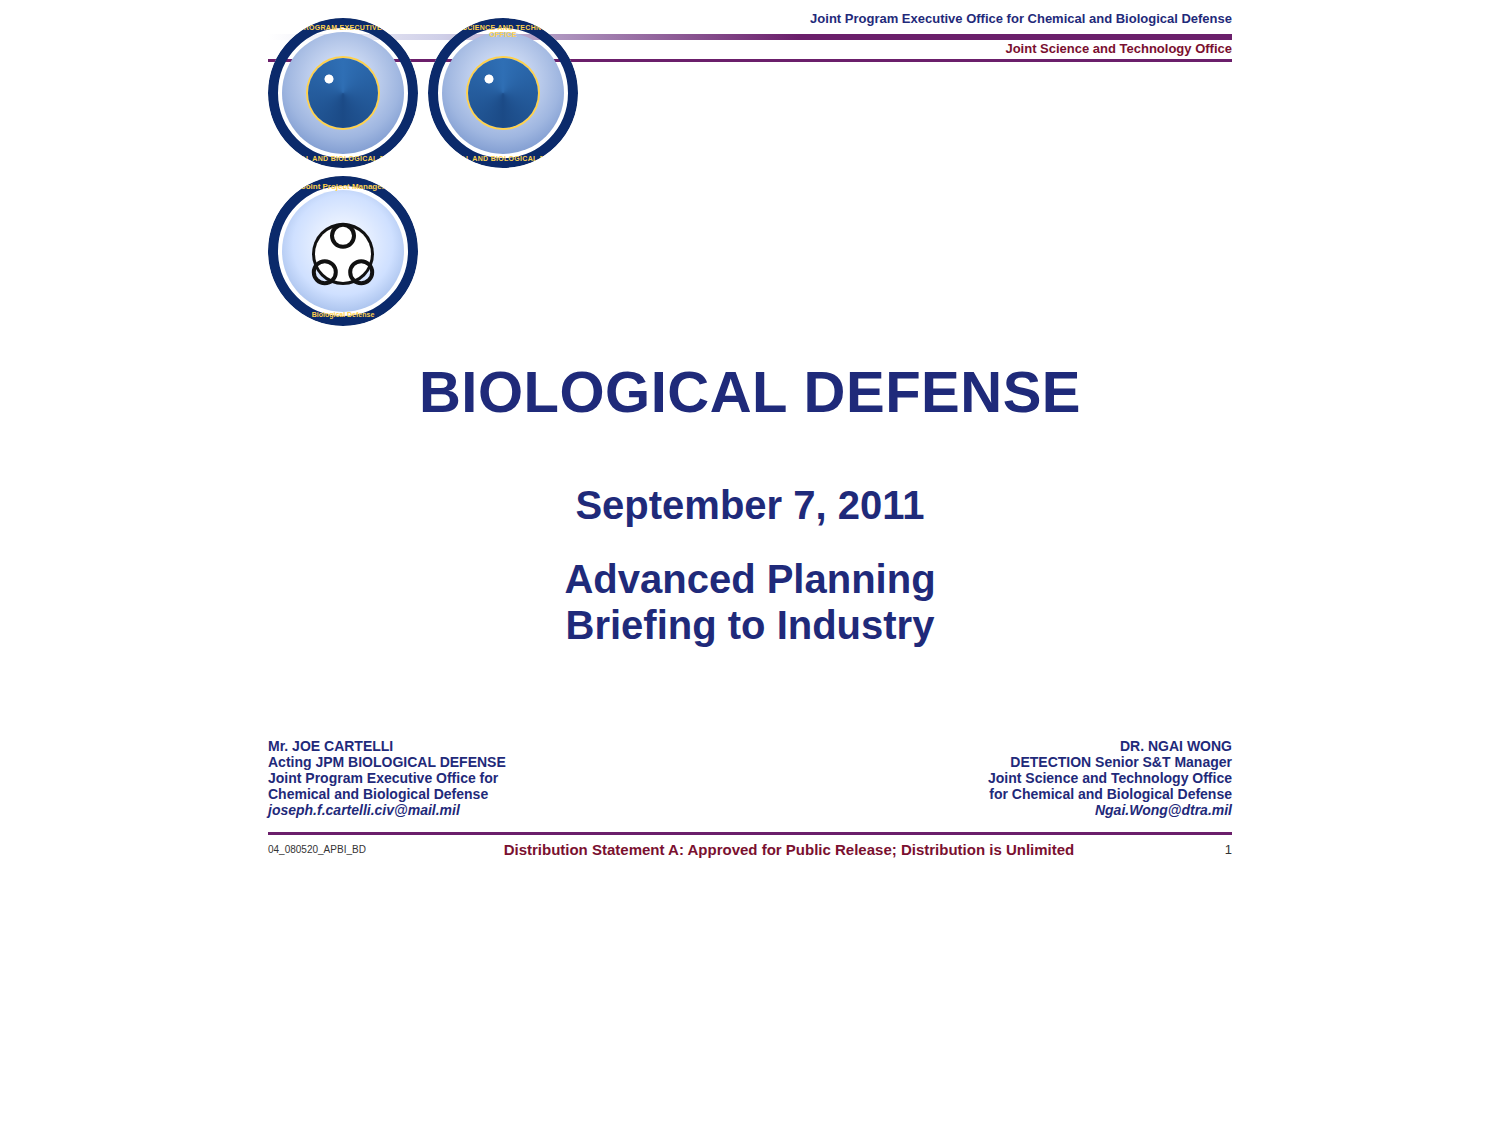Joint Program Executive Office for Chemical and Biological Defense
Joint Science and Technology Office
JOINT PROGRAM EXECUTIVE OFFICE
CHEMICAL AND BIOLOGICAL DEFENSE
JOINT SCIENCE AND TECHNOLOGY OFFICE
CHEMICAL AND BIOLOGICAL DEFENSE
Joint Project Manager
Biological Defense
BIOLOGICAL DEFENSE
September 7, 2011
Advanced Planning
Briefing to Industry
Mr. JOE CARTELLI
Acting JPM BIOLOGICAL DEFENSE
Joint Program Executive Office for
Chemical and Biological Defense
joseph.f.cartelli.civ@mail.mil
DR. NGAI WONG
DETECTION Senior S&T Manager
Joint Science and Technology Office
for Chemical and Biological Defense
Ngai.Wong@dtra.mil
04_080520_APBI_BD
Distribution Statement A: Approved for Public Release; Distribution is Unlimited
1